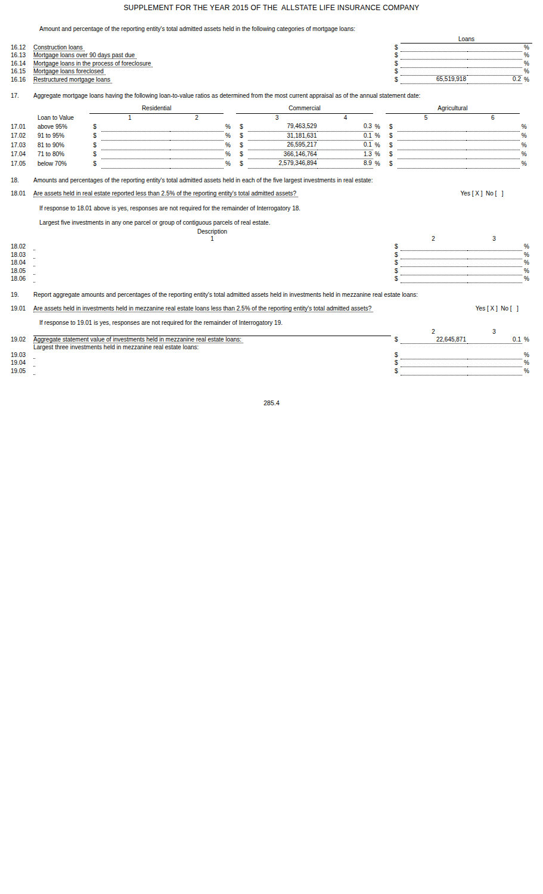SUPPLEMENT FOR THE YEAR 2015 OF THE ALLSTATE LIFE INSURANCE COMPANY
Amount and percentage of the reporting entity's total admitted assets held in the following categories of mortgage loans:
| | | | Loans |
| 16.12 | Construction loans | $ | | | % |
| 16.13 | Mortgage loans over 90 days past due | $ | | | % |
| 16.14 | Mortgage loans in the process of foreclosure | $ | | | % |
| 16.15 | Mortgage loans foreclosed | $ | | | % |
| 16.16 | Restructured mortgage loans | $ | 65,519,918 | 0.2 | % |
| 17. | Aggregate mortgage loans having the following loan-to-value ratios as determined from the most current appraisal as of the annual statement date: |
| | | Residential | | Commercial | | Agricultural |
| | Loan to Value | 1 | 2 | | 3 | 4 | | 5 | 6 |
| 17.01 | above 95% | $ | | | % | $ | 79,463,529 | 0.3 | % | $ | | | % |
| 17.02 | 91 to 95% | $ | | | % | $ | 31,181,631 | 0.1 | % | $ | | | % |
| 17.03 | 81 to 90% | $ | | | % | $ | 26,595,217 | 0.1 | % | $ | | | % |
| 17.04 | 71 to 80% | $ | | | % | $ | 366,146,764 | 1.3 | % | $ | | | % |
| 17.05 | below 70% | $ | | | % | $ | 2,579,346,894 | 8.9 | % | $ | | | % |
| 18. | Amounts and percentages of the reporting entity's total admitted assets held in each of the five largest investments in real estate: |
| 18.01 | Are assets held in real estate reported less than 2.5% of the reporting entity's total admitted assets? | Yes [ X ] No [ ] |
If response to 18.01 above is yes, responses are not required for the remainder of Interrogatory 18.
Largest five investments in any one parcel or group of contiguous parcels of real estate.
| | Description 1 | | 2 | 3 | |
| 18.02 | | $ | | | % |
| 18.03 | | $ | | | % |
| 18.04 | | $ | | | % |
| 18.05 | | $ | | | % |
| 18.06 | | $ | | | % |
| 19. | Report aggregate amounts and percentages of the reporting entity's total admitted assets held in investments held in mezzanine real estate loans: |
| 19.01 | Are assets held in investments held in mezzanine real estate loans less than 2.5% of the reporting entity's total admitted assets? | Yes [ X ] No [ ] |
If response to 19.01 is yes, responses are not required for the remainder of Interrogatory 19.
| | | | 2 | 3 | |
| 19.02 | Aggregate statement value of investments held in mezzanine real estate loans: | $ | 22,645,871 | 0.1 | % |
| | Largest three investments held in mezzanine real estate loans: | | | | |
| 19.03 | | $ | | | % |
| 19.04 | | $ | | | % |
| 19.05 | | $ | | | % |
285.4